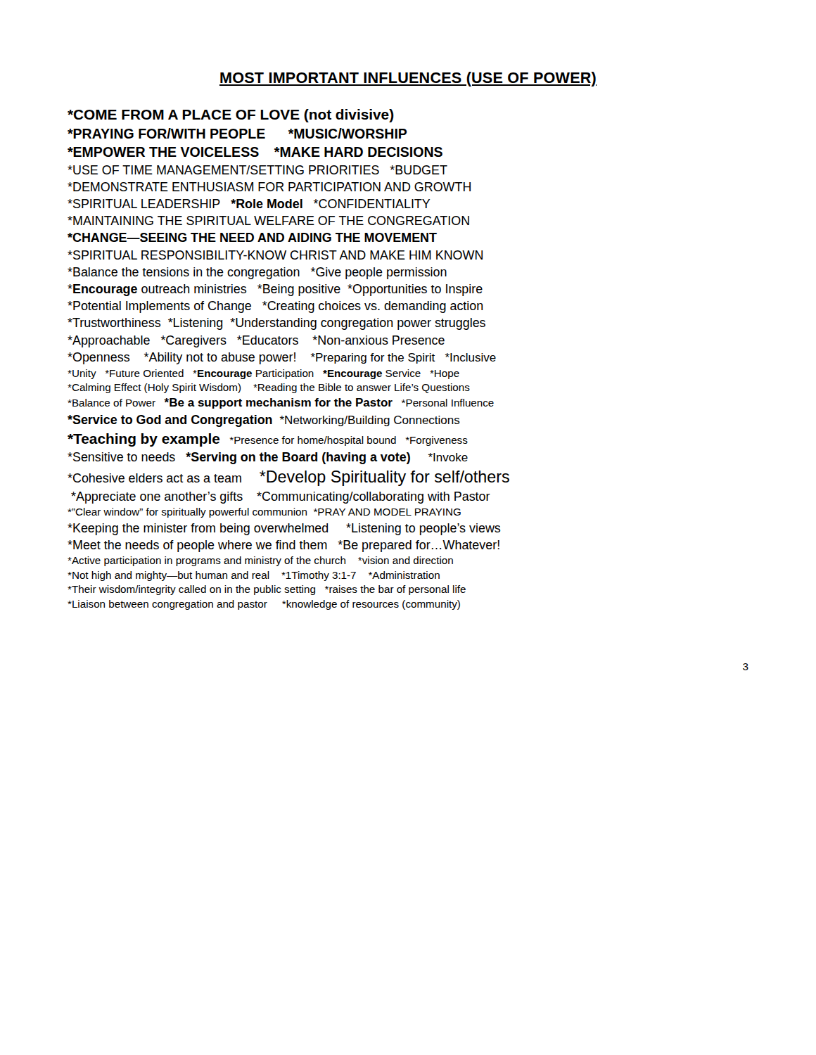MOST IMPORTANT INFLUENCES (USE OF POWER)
*COME FROM A PLACE OF LOVE (not divisive)
*PRAYING FOR/WITH PEOPLE *MUSIC/WORSHIP
*EMPOWER THE VOICELESS *MAKE HARD DECISIONS
*USE OF TIME MANAGEMENT/SETTING PRIORITIES *BUDGET
*DEMONSTRATE ENTHUSIASM FOR PARTICIPATION AND GROWTH
*SPIRITUAL LEADERSHIP *Role Model *CONFIDENTIALITY
*MAINTAINING THE SPIRITUAL WELFARE OF THE CONGREGATION
*CHANGE—SEEING THE NEED AND AIDING THE MOVEMENT
*SPIRITUAL RESPONSIBILITY-KNOW CHRIST AND MAKE HIM KNOWN
*Balance the tensions in the congregation *Give people permission
*Encourage outreach ministries *Being positive *Opportunities to Inspire
*Potential Implements of Change *Creating choices vs. demanding action
*Trustworthiness *Listening *Understanding congregation power struggles
*Approachable *Caregivers *Educators *Non-anxious Presence
*Openness *Ability not to abuse power! *Preparing for the Spirit *Inclusive
*Unity *Future Oriented *Encourage Participation *Encourage Service *Hope
*Calming Effect (Holy Spirit Wisdom) *Reading the Bible to answer Life’s Questions
*Balance of Power *Be a support mechanism for the Pastor *Personal Influence
*Service to God and Congregation *Networking/Building Connections
*Teaching by example *Presence for home/hospital bound *Forgiveness
*Sensitive to needs *Serving on the Board (having a vote) *Invoke
*Cohesive elders act as a team *Develop Spirituality for self/others
*Appreciate one another’s gifts *Communicating/collaborating with Pastor
*”Clear window” for spiritually powerful communion *PRAY AND MODEL PRAYING
*Keeping the minister from being overwhelmed *Listening to people’s views
*Meet the needs of people where we find them *Be prepared for…Whatever!
*Active participation in programs and ministry of the church *vision and direction
*Not high and mighty—but human and real *1Timothy 3:1-7 *Administration
*Their wisdom/integrity called on in the public setting *raises the bar of personal life
*Liaison between congregation and pastor *knowledge of resources (community)
3